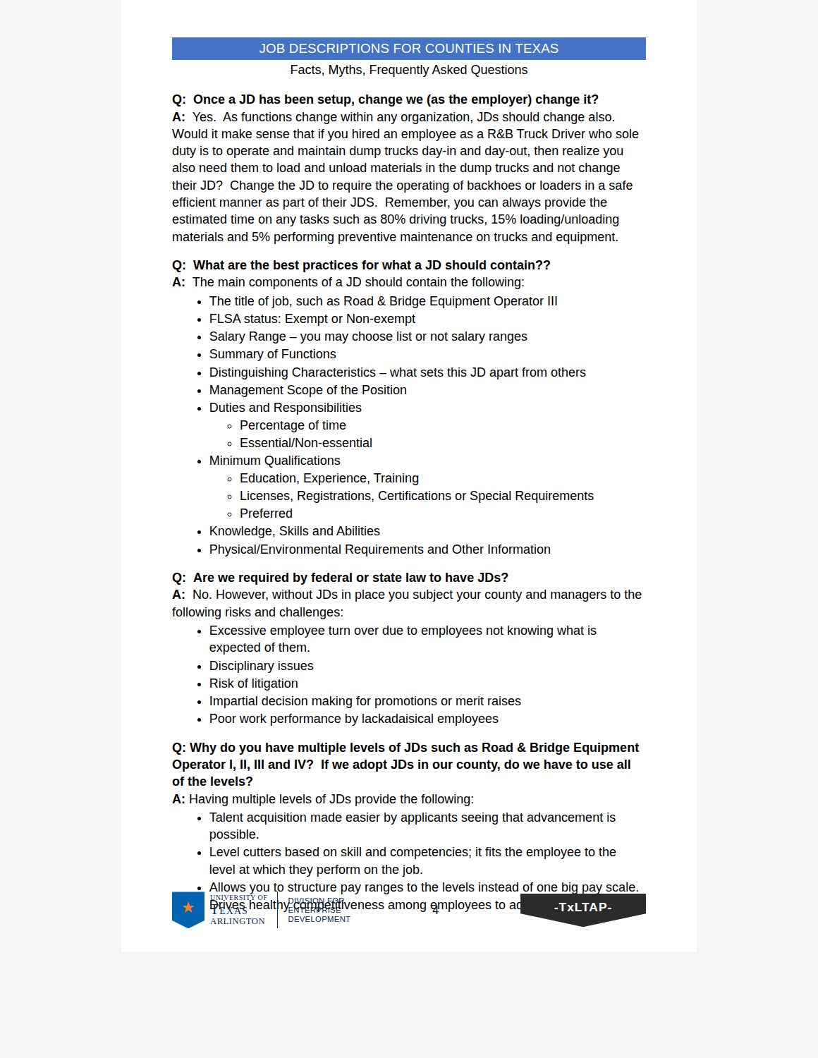JOB DESCRIPTIONS FOR COUNTIES IN TEXAS
Facts, Myths, Frequently Asked Questions
Q: Once a JD has been setup, change we (as the employer) change it?
A: Yes. As functions change within any organization, JDs should change also. Would it make sense that if you hired an employee as a R&B Truck Driver who sole duty is to operate and maintain dump trucks day-in and day-out, then realize you also need them to load and unload materials in the dump trucks and not change their JD? Change the JD to require the operating of backhoes or loaders in a safe efficient manner as part of their JDS. Remember, you can always provide the estimated time on any tasks such as 80% driving trucks, 15% loading/unloading materials and 5% performing preventive maintenance on trucks and equipment.
Q: What are the best practices for what a JD should contain??
A: The main components of a JD should contain the following:
The title of job, such as Road & Bridge Equipment Operator III
FLSA status: Exempt or Non-exempt
Salary Range – you may choose list or not salary ranges
Summary of Functions
Distinguishing Characteristics – what sets this JD apart from others
Management Scope of the Position
Duties and Responsibilities
Percentage of time
Essential/Non-essential
Minimum Qualifications
Education, Experience, Training
Licenses, Registrations, Certifications or Special Requirements
Preferred
Knowledge, Skills and Abilities
Physical/Environmental Requirements and Other Information
Q: Are we required by federal or state law to have JDs?
A: No. However, without JDs in place you subject your county and managers to the following risks and challenges:
Excessive employee turn over due to employees not knowing what is expected of them.
Disciplinary issues
Risk of litigation
Impartial decision making for promotions or merit raises
Poor work performance by lackadaisical employees
Q: Why do you have multiple levels of JDs such as Road & Bridge Equipment Operator I, II, III and IV? If we adopt JDs in our county, do we have to use all of the levels?
A: Having multiple levels of JDs provide the following:
Talent acquisition made easier by applicants seeing that advancement is possible.
Level cutters based on skill and competencies; it fits the employee to the level at which they perform on the job.
Allows you to structure pay ranges to the levels instead of one big pay scale.
Drives healthy competitiveness among employees to advance themselves.
University of
Texas
Arlington
Division for
Enterprise
Development
4
-TxLTAP-